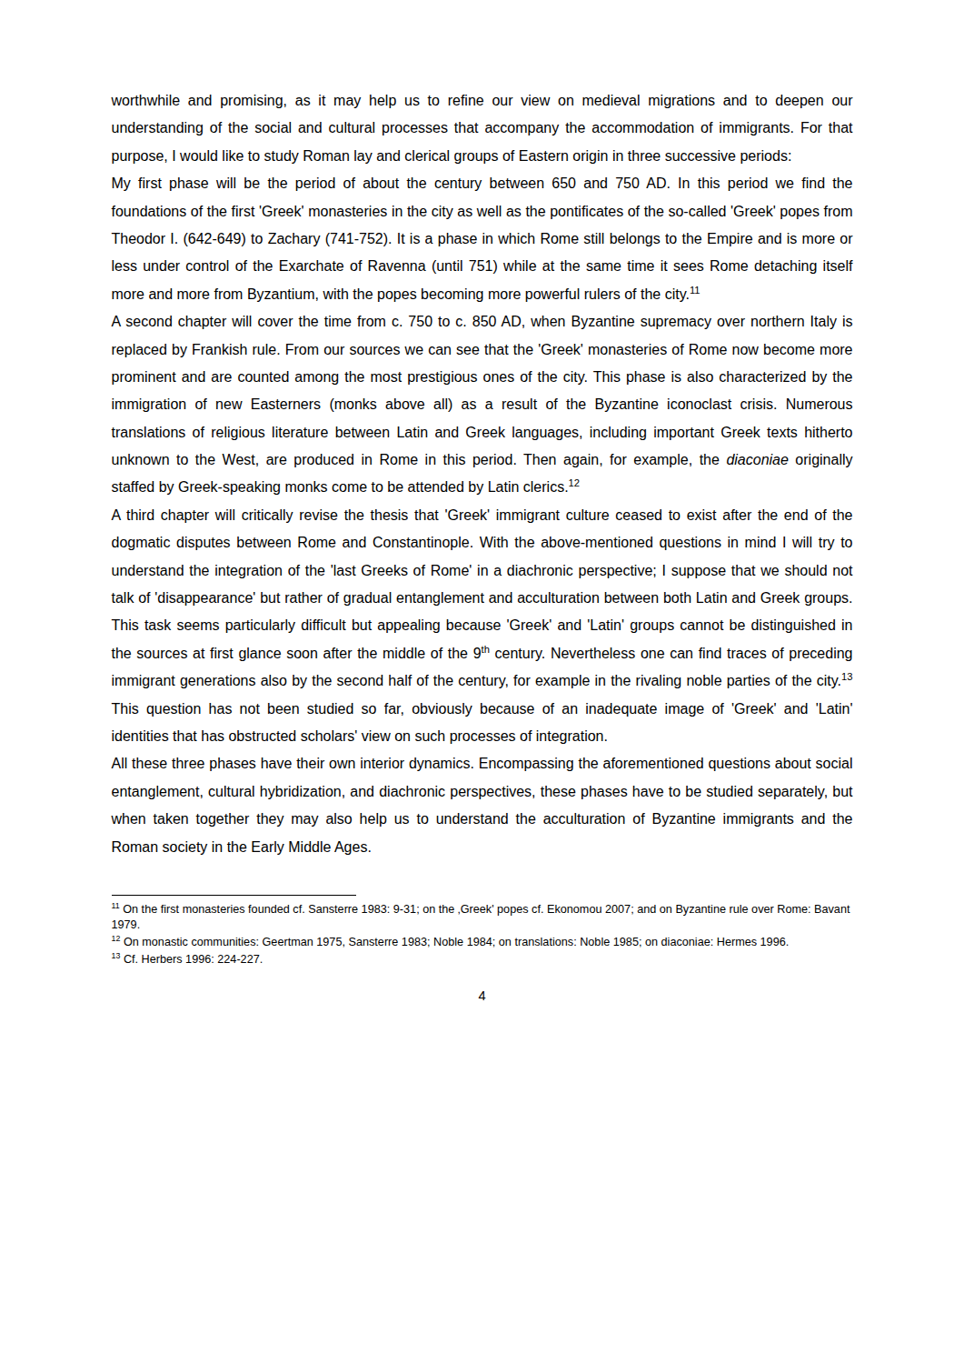worthwhile and promising, as it may help us to refine our view on medieval migrations and to deepen our understanding of the social and cultural processes that accompany the accommodation of immigrants. For that purpose, I would like to study Roman lay and clerical groups of Eastern origin in three successive periods:
My first phase will be the period of about the century between 650 and 750 AD. In this period we find the foundations of the first 'Greek' monasteries in the city as well as the pontificates of the so-called 'Greek' popes from Theodor I. (642-649) to Zachary (741-752). It is a phase in which Rome still belongs to the Empire and is more or less under control of the Exarchate of Ravenna (until 751) while at the same time it sees Rome detaching itself more and more from Byzantium, with the popes becoming more powerful rulers of the city.11
A second chapter will cover the time from c. 750 to c. 850 AD, when Byzantine supremacy over northern Italy is replaced by Frankish rule. From our sources we can see that the 'Greek' monasteries of Rome now become more prominent and are counted among the most prestigious ones of the city. This phase is also characterized by the immigration of new Easterners (monks above all) as a result of the Byzantine iconoclast crisis. Numerous translations of religious literature between Latin and Greek languages, including important Greek texts hitherto unknown to the West, are produced in Rome in this period. Then again, for example, the diaconiae originally staffed by Greek-speaking monks come to be attended by Latin clerics.12
A third chapter will critically revise the thesis that 'Greek' immigrant culture ceased to exist after the end of the dogmatic disputes between Rome and Constantinople. With the above-mentioned questions in mind I will try to understand the integration of the 'last Greeks of Rome' in a diachronic perspective; I suppose that we should not talk of 'disappearance' but rather of gradual entanglement and acculturation between both Latin and Greek groups. This task seems particularly difficult but appealing because 'Greek' and 'Latin' groups cannot be distinguished in the sources at first glance soon after the middle of the 9th century. Nevertheless one can find traces of preceding immigrant generations also by the second half of the century, for example in the rivaling noble parties of the city.13 This question has not been studied so far, obviously because of an inadequate image of 'Greek' and 'Latin' identities that has obstructed scholars' view on such processes of integration.
All these three phases have their own interior dynamics. Encompassing the aforementioned questions about social entanglement, cultural hybridization, and diachronic perspectives, these phases have to be studied separately, but when taken together they may also help us to understand the acculturation of Byzantine immigrants and the Roman society in the Early Middle Ages.
11 On the first monasteries founded cf. Sansterre 1983: 9-31; on the ‚Greek' popes cf. Ekonomou 2007; and on Byzantine rule over Rome: Bavant 1979.
12 On monastic communities: Geertman 1975, Sansterre 1983; Noble 1984; on translations: Noble 1985; on diaconiae: Hermes 1996.
13 Cf. Herbers 1996: 224-227.
4